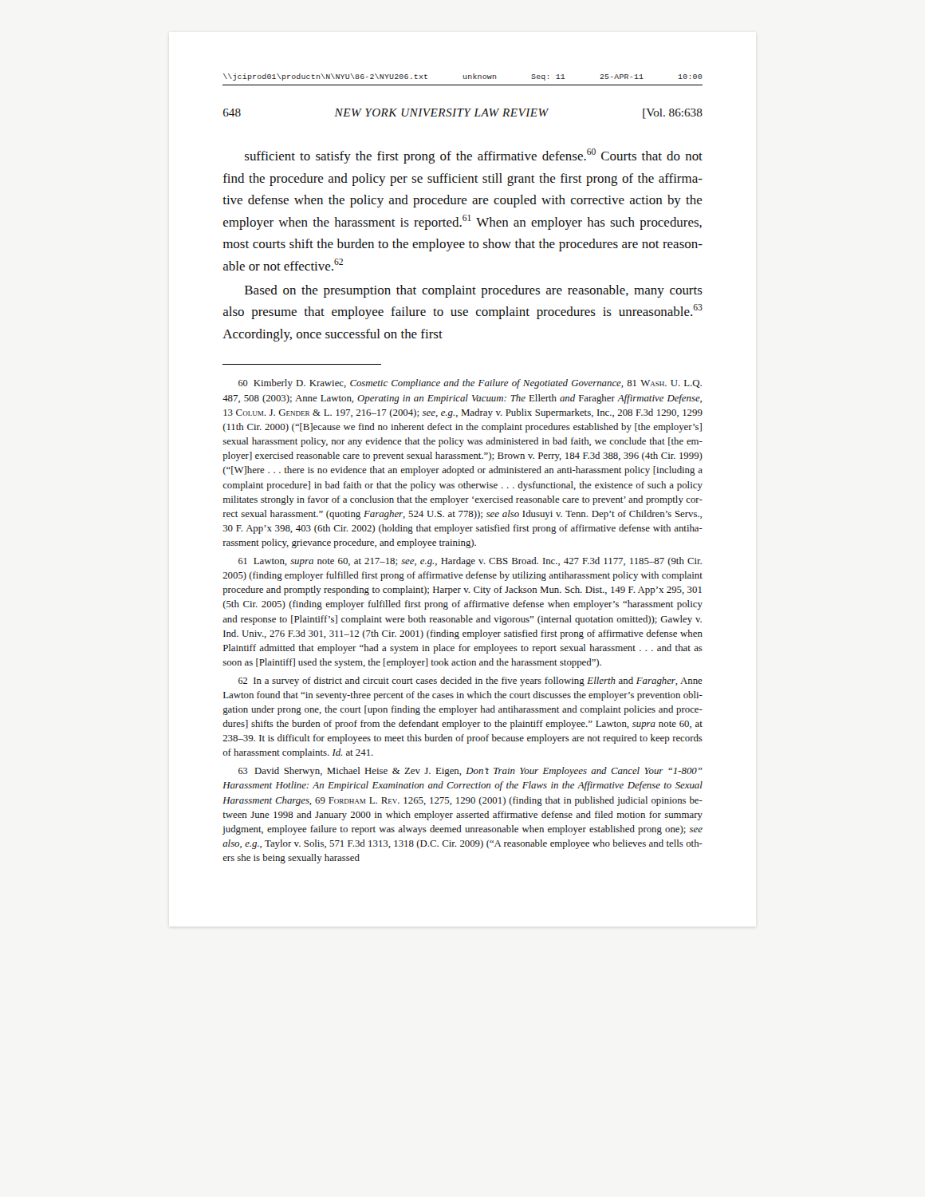\\jciprod01\productn\N\NYU\86-2\NYU206.txt unknown Seq: 11 25-APR-11 10:00
648 NEW YORK UNIVERSITY LAW REVIEW [Vol. 86:638
sufficient to satisfy the first prong of the affirmative defense.60 Courts that do not find the procedure and policy per se sufficient still grant the first prong of the affirmative defense when the policy and procedure are coupled with corrective action by the employer when the harassment is reported.61 When an employer has such procedures, most courts shift the burden to the employee to show that the procedures are not reasonable or not effective.62
Based on the presumption that complaint procedures are reasonable, many courts also presume that employee failure to use complaint procedures is unreasonable.63 Accordingly, once successful on the first
60 Kimberly D. Krawiec, Cosmetic Compliance and the Failure of Negotiated Governance, 81 Wash. U. L.Q. 487, 508 (2003); Anne Lawton, Operating in an Empirical Vacuum: The Ellerth and Faragher Affirmative Defense, 13 Colum. J. Gender & L. 197, 216–17 (2004); see, e.g., Madray v. Publix Supermarkets, Inc., 208 F.3d 1290, 1299 (11th Cir. 2000) (“[B]ecause we find no inherent defect in the complaint procedures established by [the employer’s] sexual harassment policy, nor any evidence that the policy was administered in bad faith, we conclude that [the employer] exercised reasonable care to prevent sexual harassment.”); Brown v. Perry, 184 F.3d 388, 396 (4th Cir. 1999) (“[W]here . . . there is no evidence that an employer adopted or administered an anti-harassment policy [including a complaint procedure] in bad faith or that the policy was otherwise . . . dysfunctional, the existence of such a policy militates strongly in favor of a conclusion that the employer ‘exercised reasonable care to prevent’ and promptly correct sexual harassment.” (quoting Faragher, 524 U.S. at 778)); see also Idusuyi v. Tenn. Dep’t of Children’s Servs., 30 F. App’x 398, 403 (6th Cir. 2002) (holding that employer satisfied first prong of affirmative defense with antiharassment policy, grievance procedure, and employee training).
61 Lawton, supra note 60, at 217–18; see, e.g., Hardage v. CBS Broad. Inc., 427 F.3d 1177, 1185–87 (9th Cir. 2005) (finding employer fulfilled first prong of affirmative defense by utilizing antiharassment policy with complaint procedure and promptly responding to complaint); Harper v. City of Jackson Mun. Sch. Dist., 149 F. App’x 295, 301 (5th Cir. 2005) (finding employer fulfilled first prong of affirmative defense when employer’s “harassment policy and response to [Plaintiff’s] complaint were both reasonable and vigorous” (internal quotation omitted)); Gawley v. Ind. Univ., 276 F.3d 301, 311–12 (7th Cir. 2001) (finding employer satisfied first prong of affirmative defense when Plaintiff admitted that employer “had a system in place for employees to report sexual harassment . . . and that as soon as [Plaintiff] used the system, the [employer] took action and the harassment stopped”).
62 In a survey of district and circuit court cases decided in the five years following Ellerth and Faragher, Anne Lawton found that “in seventy-three percent of the cases in which the court discusses the employer’s prevention obligation under prong one, the court [upon finding the employer had antiharassment and complaint policies and procedures] shifts the burden of proof from the defendant employer to the plaintiff employee.” Lawton, supra note 60, at 238–39. It is difficult for employees to meet this burden of proof because employers are not required to keep records of harassment complaints. Id. at 241.
63 David Sherwyn, Michael Heise & Zev J. Eigen, Don’t Train Your Employees and Cancel Your “1-800” Harassment Hotline: An Empirical Examination and Correction of the Flaws in the Affirmative Defense to Sexual Harassment Charges, 69 Fordham L. Rev. 1265, 1275, 1290 (2001) (finding that in published judicial opinions between June 1998 and January 2000 in which employer asserted affirmative defense and filed motion for summary judgment, employee failure to report was always deemed unreasonable when employer established prong one); see also, e.g., Taylor v. Solis, 571 F.3d 1313, 1318 (D.C. Cir. 2009) (“A reasonable employee who believes and tells others she is being sexually harassed